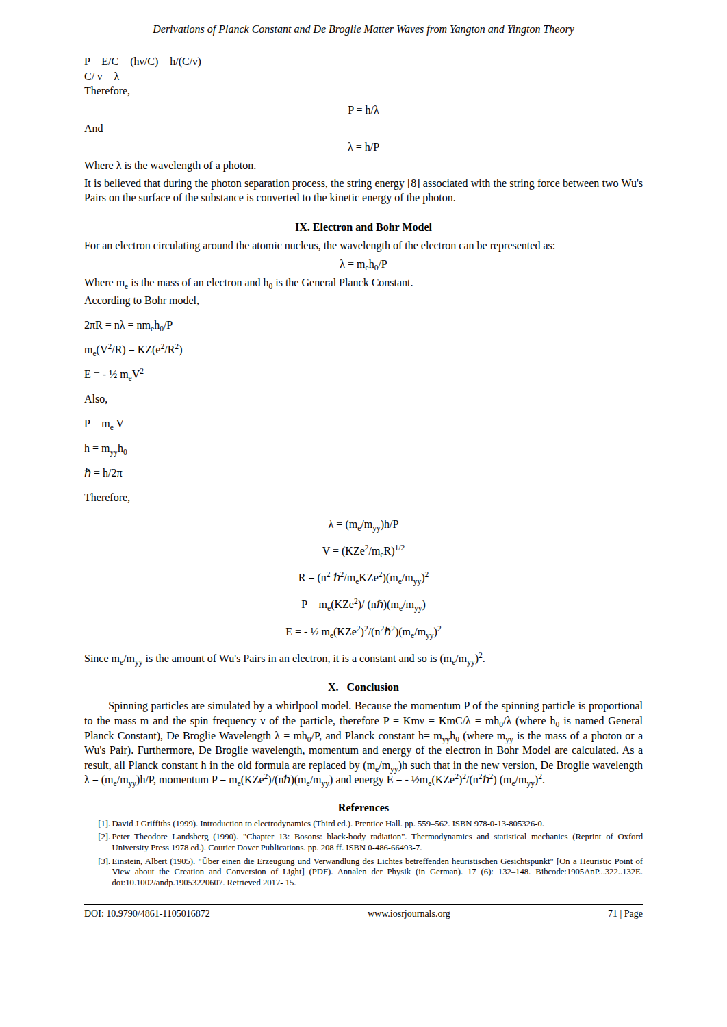Derivations of Planck Constant and De Broglie Matter Waves from Yangton and Yington Theory
P = E/C = (hν/C) = h/(C/ν)
C/ ν = λ
Therefore,
P = h/λ
And
λ = h/P
Where λ is the wavelength of a photon.
It is believed that during the photon separation process, the string energy [8] associated with the string force between two Wu's Pairs on the surface of the substance is converted to the kinetic energy of the photon.
IX. Electron and Bohr Model
For an electron circulating around the atomic nucleus, the wavelength of the electron can be represented as:
λ = meh0/P
Where me is the mass of an electron and h0 is the General Planck Constant.
According to Bohr model,
2πR = nλ = nmeh0/P
me(V2/R) = KZ(e2/R2)
E = - ½ meV2
Also,
P = me V
h = myyh0
ℏ = h/2π
Therefore,
λ = (me/myy)h/P
V = (KZe2/meR)1/2
R = (n2 ℏ2/meKZe2)(me/myy)2
P = me(KZe2)/ (nℏ)(me/myy)
E = - ½ me(KZe2)2/(n2ℏ2)(me/myy)2
Since me/myy is the amount of Wu's Pairs in an electron, it is a constant and so is (me/myy)2.
X. Conclusion
Spinning particles are simulated by a whirlpool model. Because the momentum P of the spinning particle is proportional to the mass m and the spin frequency ν of the particle, therefore P = Kmν = KmC/λ = mh0/λ (where h0 is named General Planck Constant), De Broglie Wavelength λ = mh0/P, and Planck constant h= myyh0 (where myy is the mass of a photon or a Wu's Pair). Furthermore, De Broglie wavelength, momentum and energy of the electron in Bohr Model are calculated. As a result, all Planck constant h in the old formula are replaced by (me/myy)h such that in the new version, De Broglie wavelength λ = (me/myy)h/P, momentum P = me(KZe2)/(nℏ)(me/myy) and energy E = - ½me(KZe2)2/(n2ℏ2) (me/myy)2.
References
[1]. David J Griffiths (1999). Introduction to electrodynamics (Third ed.). Prentice Hall. pp. 559–562. ISBN 978-0-13-805326-0.
[2]. Peter Theodore Landsberg (1990). "Chapter 13: Bosons: black-body radiation". Thermodynamics and statistical mechanics (Reprint of Oxford University Press 1978 ed.). Courier Dover Publications. pp. 208 ff. ISBN 0-486-66493-7.
[3]. Einstein, Albert (1905). "Über einen die Erzeugung und Verwandlung des Lichtes betreffenden heuristischen Gesichtspunkt" [On a Heuristic Point of View about the Creation and Conversion of Light] (PDF). Annalen der Physik (in German). 17 (6): 132–148. Bibcode:1905AnP...322..132E. doi:10.1002/andp.19053220607. Retrieved 2017- 15.
DOI: 10.9790/4861-1105016872
www.iosrjournals.org
71 | Page